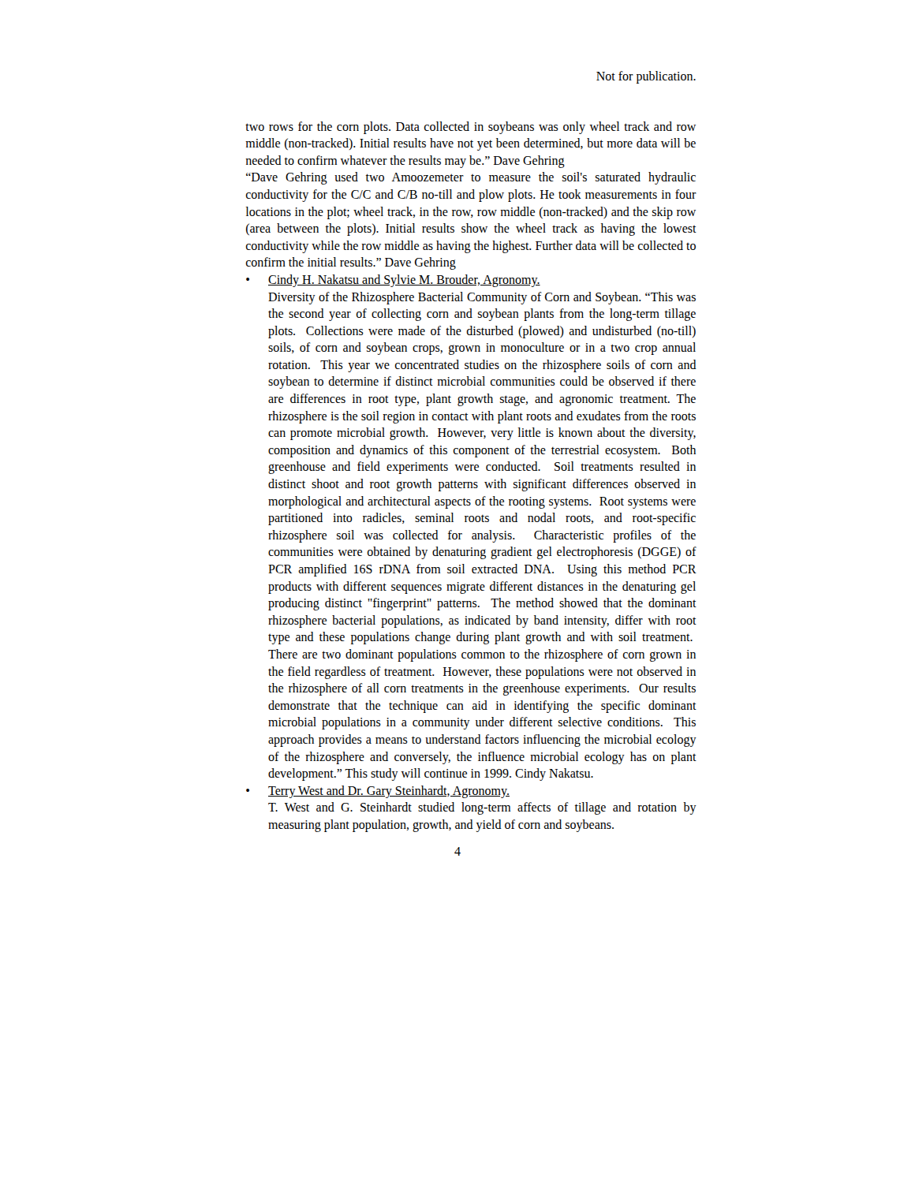Not for publication.
two rows for the corn plots. Data collected in soybeans was only wheel track and row middle (non-tracked). Initial results have not yet been determined, but more data will be needed to confirm whatever the results may be.” Dave Gehring
“Dave Gehring used two Amoozemeter to measure the soil's saturated hydraulic conductivity for the C/C and C/B no-till and plow plots. He took measurements in four locations in the plot; wheel track, in the row, row middle (non-tracked) and the skip row (area between the plots). Initial results show the wheel track as having the lowest conductivity while the row middle as having the highest. Further data will be collected to confirm the initial results.” Dave Gehring
Cindy H. Nakatsu and Sylvie M. Brouder, Agronomy.
Diversity of the Rhizosphere Bacterial Community of Corn and Soybean. “This was the second year of collecting corn and soybean plants from the long-term tillage plots. Collections were made of the disturbed (plowed) and undisturbed (no-till) soils, of corn and soybean crops, grown in monoculture or in a two crop annual rotation. This year we concentrated studies on the rhizosphere soils of corn and soybean to determine if distinct microbial communities could be observed if there are differences in root type, plant growth stage, and agronomic treatment. The rhizosphere is the soil region in contact with plant roots and exudates from the roots can promote microbial growth. However, very little is known about the diversity, composition and dynamics of this component of the terrestrial ecosystem. Both greenhouse and field experiments were conducted. Soil treatments resulted in distinct shoot and root growth patterns with significant differences observed in morphological and architectural aspects of the rooting systems. Root systems were partitioned into radicles, seminal roots and nodal roots, and root-specific rhizosphere soil was collected for analysis. Characteristic profiles of the communities were obtained by denaturing gradient gel electrophoresis (DGGE) of PCR amplified 16S rDNA from soil extracted DNA. Using this method PCR products with different sequences migrate different distances in the denaturing gel producing distinct "fingerprint" patterns. The method showed that the dominant rhizosphere bacterial populations, as indicated by band intensity, differ with root type and these populations change during plant growth and with soil treatment. There are two dominant populations common to the rhizosphere of corn grown in the field regardless of treatment. However, these populations were not observed in the rhizosphere of all corn treatments in the greenhouse experiments. Our results demonstrate that the technique can aid in identifying the specific dominant microbial populations in a community under different selective conditions. This approach provides a means to understand factors influencing the microbial ecology of the rhizosphere and conversely, the influence microbial ecology has on plant development.” This study will continue in 1999. Cindy Nakatsu.
Terry West and Dr. Gary Steinhardt, Agronomy.
T. West and G. Steinhardt studied long-term affects of tillage and rotation by measuring plant population, growth, and yield of corn and soybeans.
4